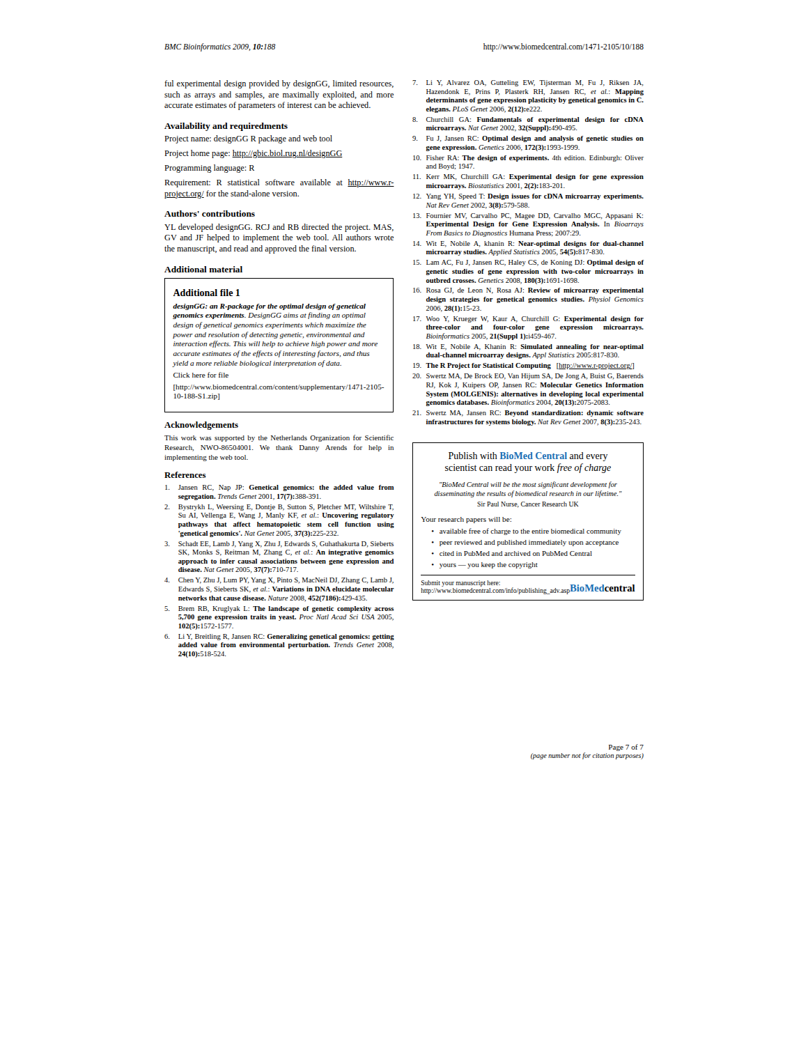BMC Bioinformatics 2009, 10: 188
http://www.biomedcentral.com/1471-2105/10/188
ful experimental design provided by designGG, limited resources, such as arrays and samples, are maximally exploited, and more accurate estimates of parameters of interest can be achieved.
Availability and requiredments
Project name: designGG R package and web tool
Project home page: http://gbic.biol.rug.nl/designGG
Programming language: R
Requirement: R statistical software available at http://www.r-project.org/ for the stand-alone version.
Authors' contributions
YL developed designGG. RCJ and RB directed the project. MAS, GV and JF helped to implement the web tool. All authors wrote the manuscript, and read and approved the final version.
Additional material
Additional file 1
designGG: an R-package for the optimal design of genetical genomics experiments. DesignGG aims at finding an optimal design of genetical genomics experiments which maximize the power and resolution of detecting genetic, environmental and interaction effects. This will help to achieve high power and more accurate estimates of the effects of interesting factors, and thus yield a more reliable biological interpretation of data.
Click here for file
[http://www.biomedcentral.com/content/supplementary/1471-2105-10-188-S1.zip]
Acknowledgements
This work was supported by the Netherlands Organization for Scientific Research, NWO-86504001. We thank Danny Arends for help in implementing the web tool.
References
Jansen RC, Nap JP: Genetical genomics: the added value from segregation. Trends Genet 2001, 17(7): 388-391.
Bystrykh L, Weersing E, Dontje B, Sutton S, Pletcher MT, Wiltshire T, Su AI, Vellenga E, Wang J, Manly KF, et al.: Uncovering regulatory pathways that affect hematopoietic stem cell function using 'genetical genomics'. Nat Genet 2005, 37(3): 225-232.
Schadt EE, Lamb J, Yang X, Zhu J, Edwards S, Guhathakurta D, Sieberts SK, Monks S, Reitman M, Zhang C, et al.: An integrative genomics approach to infer causal associations between gene expression and disease. Nat Genet 2005, 37(7): 710-717.
Chen Y, Zhu J, Lum PY, Yang X, Pinto S, MacNeil DJ, Zhang C, Lamb J, Edwards S, Sieberts SK, et al.: Variations in DNA elucidate molecular networks that cause disease. Nature 2008, 452(7186): 429-435.
Brem RB, Kruglyak L: The landscape of genetic complexity across 5,700 gene expression traits in yeast. Proc Natl Acad Sci USA 2005, 102(5): 1572-1577.
Li Y, Breitling R, Jansen RC: Generalizing genetical genomics: getting added value from environmental perturbation. Trends Genet 2008, 24(10): 518-524.
Li Y, Alvarez OA, Gutteling EW, Tijsterman M, Fu J, Riksen JA, Hazendonk E, Prins P, Plasterk RH, Jansen RC, et al.: Mapping determinants of gene expression plasticity by genetical genomics in C. elegans. PLoS Genet 2006, 2(12): e222.
Churchill GA: Fundamentals of experimental design for cDNA microarrays. Nat Genet 2002, 32(Suppl): 490-495.
Fu J, Jansen RC: Optimal design and analysis of genetic studies on gene expression. Genetics 2006, 172(3): 1993-1999.
Fisher RA: The design of experiments. 4th edition. Edinburgh: Oliver and Boyd; 1947.
Kerr MK, Churchill GA: Experimental design for gene expression microarrays. Biostatistics 2001, 2(2): 183-201.
Yang YH, Speed T: Design issues for cDNA microarray experiments. Nat Rev Genet 2002, 3(8): 579-588.
Fournier MV, Carvalho PC, Magee DD, Carvalho MGC, Appasani K: Experimental Design for Gene Expression Analysis. In Bioarrays From Basics to Diagnostics Humana Press; 2007:29.
Wit E, Nobile A, khanin R: Near-optimal designs for dual-channel microarray studies. Applied Statistics 2005, 54(5): 817-830.
Lam AC, Fu J, Jansen RC, Haley CS, de Koning DJ: Optimal design of genetic studies of gene expression with two-color microarrays in outbred crosses. Genetics 2008, 180(3): 1691-1698.
Rosa GJ, de Leon N, Rosa AJ: Review of microarray experimental design strategies for genetical genomics studies. Physiol Genomics 2006, 28(1): 15-23.
Woo Y, Krueger W, Kaur A, Churchill G: Experimental design for three-color and four-color gene expression microarrays. Bioinformatics 2005, 21(Suppl 1): i459-467.
Wit E, Nobile A, Khanin R: Simulated annealing for near-optimal dual-channel microarray designs. Appl Statistics 2005:817-830.
The R Project for Statistical Computing [http://www.r-project.org/]
Swertz MA, De Brock EO, Van Hijum SA, De Jong A, Buist G, Baerends RJ, Kok J, Kuipers OP, Jansen RC: Molecular Genetics Information System (MOLGENIS): alternatives in developing local experimental genomics databases. Bioinformatics 2004, 20(13): 2075-2083.
Swertz MA, Jansen RC: Beyond standardization: dynamic software infrastructures for systems biology. Nat Rev Genet 2007, 8(3): 235-243.
Publish with BioMed Central and every
scientist can read your work free of charge
"BioMed Central will be the most significant development for disseminating the results of biomedical research in our lifetime."
Sir Paul Nurse, Cancer Research UK
Your research papers will be:
available free of charge to the entire biomedical community
peer reviewed and published immediately upon acceptance
cited in PubMed and archived on PubMed Central
yours — you keep the copyright
Submit your manuscript here:
http://www.biomedcentral.com/info/publishing_adv.asp
BioMed central
Page 7 of 7
(page number not for citation purposes)